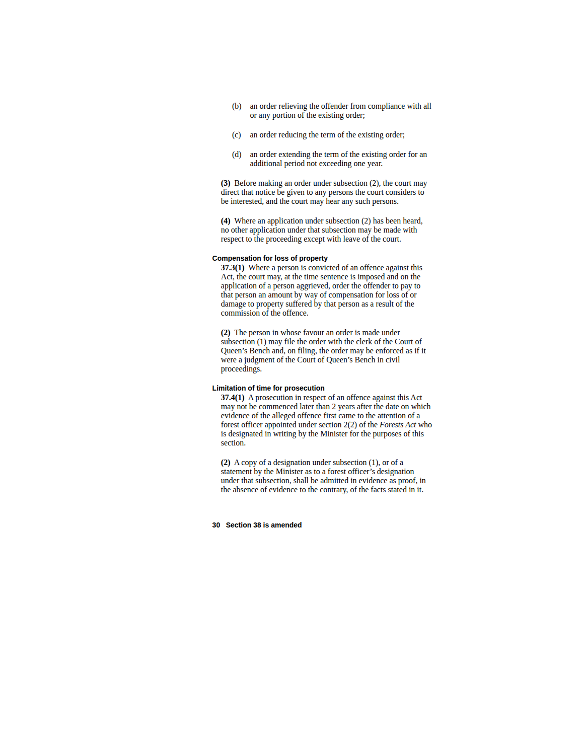(b)
an order relieving the offender from compliance with all or any portion of the existing order;
(c)
an order reducing the term of the existing order;
(d)
an order extending the term of the existing order for an additional period not exceeding one year.
(3) Before making an order under subsection (2), the court may direct that notice be given to any persons the court considers to be interested, and the court may hear any such persons.
(4) Where an application under subsection (2) has been heard, no other application under that subsection may be made with respect to the proceeding except with leave of the court.
Compensation for loss of property
37.3(1) Where a person is convicted of an offence against this Act, the court may, at the time sentence is imposed and on the application of a person aggrieved, order the offender to pay to that person an amount by way of compensation for loss of or damage to property suffered by that person as a result of the commission of the offence.
(2) The person in whose favour an order is made under subsection (1) may file the order with the clerk of the Court of Queen’s Bench and, on filing, the order may be enforced as if it were a judgment of the Court of Queen’s Bench in civil proceedings.
Limitation of time for prosecution
37.4(1) A prosecution in respect of an offence against this Act may not be commenced later than 2 years after the date on which evidence of the alleged offence first came to the attention of a forest officer appointed under section 2(2) of the Forests Act who is designated in writing by the Minister for the purposes of this section.
(2) A copy of a designation under subsection (1), or of a statement by the Minister as to a forest officer’s designation under that subsection, shall be admitted in evidence as proof, in the absence of evidence to the contrary, of the facts stated in it.
30 Section 38 is amended